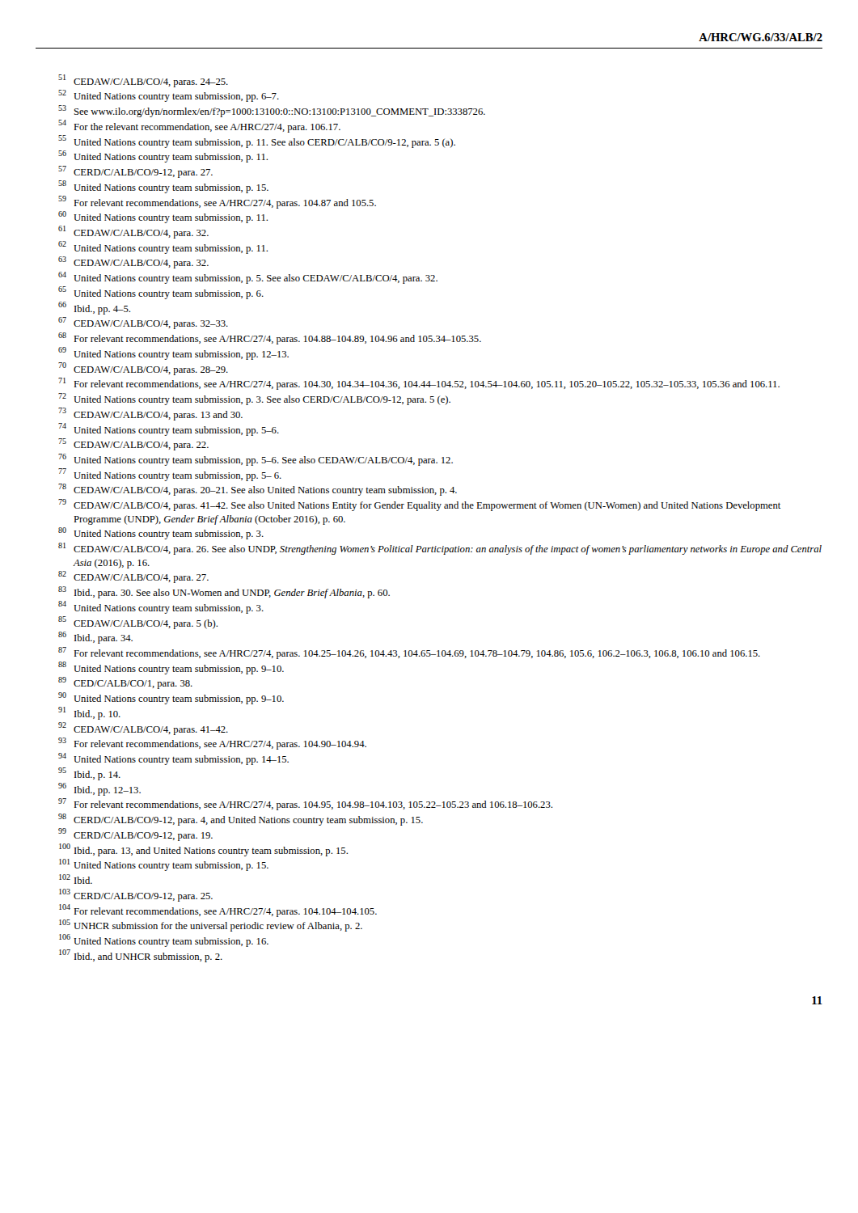A/HRC/WG.6/33/ALB/2
CEDAW/C/ALB/CO/4, paras. 24–25.
United Nations country team submission, pp. 6–7.
See www.ilo.org/dyn/normlex/en/f?p=1000:13100:0::NO:13100:P13100_COMMENT_ID:3338726.
For the relevant recommendation, see A/HRC/27/4, para. 106.17.
United Nations country team submission, p. 11. See also CERD/C/ALB/CO/9-12, para. 5 (a).
United Nations country team submission, p. 11.
CERD/C/ALB/CO/9-12, para. 27.
United Nations country team submission, p. 15.
For relevant recommendations, see A/HRC/27/4, paras. 104.87 and 105.5.
United Nations country team submission, p. 11.
CEDAW/C/ALB/CO/4, para. 32.
United Nations country team submission, p. 11.
CEDAW/C/ALB/CO/4, para. 32.
United Nations country team submission, p. 5. See also CEDAW/C/ALB/CO/4, para. 32.
United Nations country team submission, p. 6.
Ibid., pp. 4–5.
CEDAW/C/ALB/CO/4, paras. 32–33.
For relevant recommendations, see A/HRC/27/4, paras. 104.88–104.89, 104.96 and 105.34–105.35.
United Nations country team submission, pp. 12–13.
CEDAW/C/ALB/CO/4, paras. 28–29.
For relevant recommendations, see A/HRC/27/4, paras. 104.30, 104.34–104.36, 104.44–104.52, 104.54–104.60, 105.11, 105.20–105.22, 105.32–105.33, 105.36 and 106.11.
United Nations country team submission, p. 3. See also CERD/C/ALB/CO/9-12, para. 5 (e).
CEDAW/C/ALB/CO/4, paras. 13 and 30.
United Nations country team submission, pp. 5–6.
CEDAW/C/ALB/CO/4, para. 22.
United Nations country team submission, pp. 5–6. See also CEDAW/C/ALB/CO/4, para. 12.
United Nations country team submission, pp. 5– 6.
CEDAW/C/ALB/CO/4, paras. 20–21. See also United Nations country team submission, p. 4.
CEDAW/C/ALB/CO/4, paras. 41–42. See also United Nations Entity for Gender Equality and the Empowerment of Women (UN-Women) and United Nations Development Programme (UNDP), Gender Brief Albania (October 2016), p. 60.
United Nations country team submission, p. 3.
CEDAW/C/ALB/CO/4, para. 26. See also UNDP, Strengthening Women’s Political Participation: an analysis of the impact of women’s parliamentary networks in Europe and Central Asia (2016), p. 16.
CEDAW/C/ALB/CO/4, para. 27.
Ibid., para. 30. See also UN-Women and UNDP, Gender Brief Albania, p. 60.
United Nations country team submission, p. 3.
CEDAW/C/ALB/CO/4, para. 5 (b).
Ibid., para. 34.
For relevant recommendations, see A/HRC/27/4, paras. 104.25–104.26, 104.43, 104.65–104.69, 104.78–104.79, 104.86, 105.6, 106.2–106.3, 106.8, 106.10 and 106.15.
United Nations country team submission, pp. 9–10.
CED/C/ALB/CO/1, para. 38.
United Nations country team submission, pp. 9–10.
Ibid., p. 10.
CEDAW/C/ALB/CO/4, paras. 41–42.
For relevant recommendations, see A/HRC/27/4, paras. 104.90–104.94.
United Nations country team submission, pp. 14–15.
Ibid., p. 14.
Ibid., pp. 12–13.
For relevant recommendations, see A/HRC/27/4, paras. 104.95, 104.98–104.103, 105.22–105.23 and 106.18–106.23.
CERD/C/ALB/CO/9-12, para. 4, and United Nations country team submission, p. 15.
CERD/C/ALB/CO/9-12, para. 19.
Ibid., para. 13, and United Nations country team submission, p. 15.
United Nations country team submission, p. 15.
Ibid.
CERD/C/ALB/CO/9-12, para. 25.
For relevant recommendations, see A/HRC/27/4, paras. 104.104–104.105.
UNHCR submission for the universal periodic review of Albania, p. 2.
United Nations country team submission, p. 16.
Ibid., and UNHCR submission, p. 2.
11